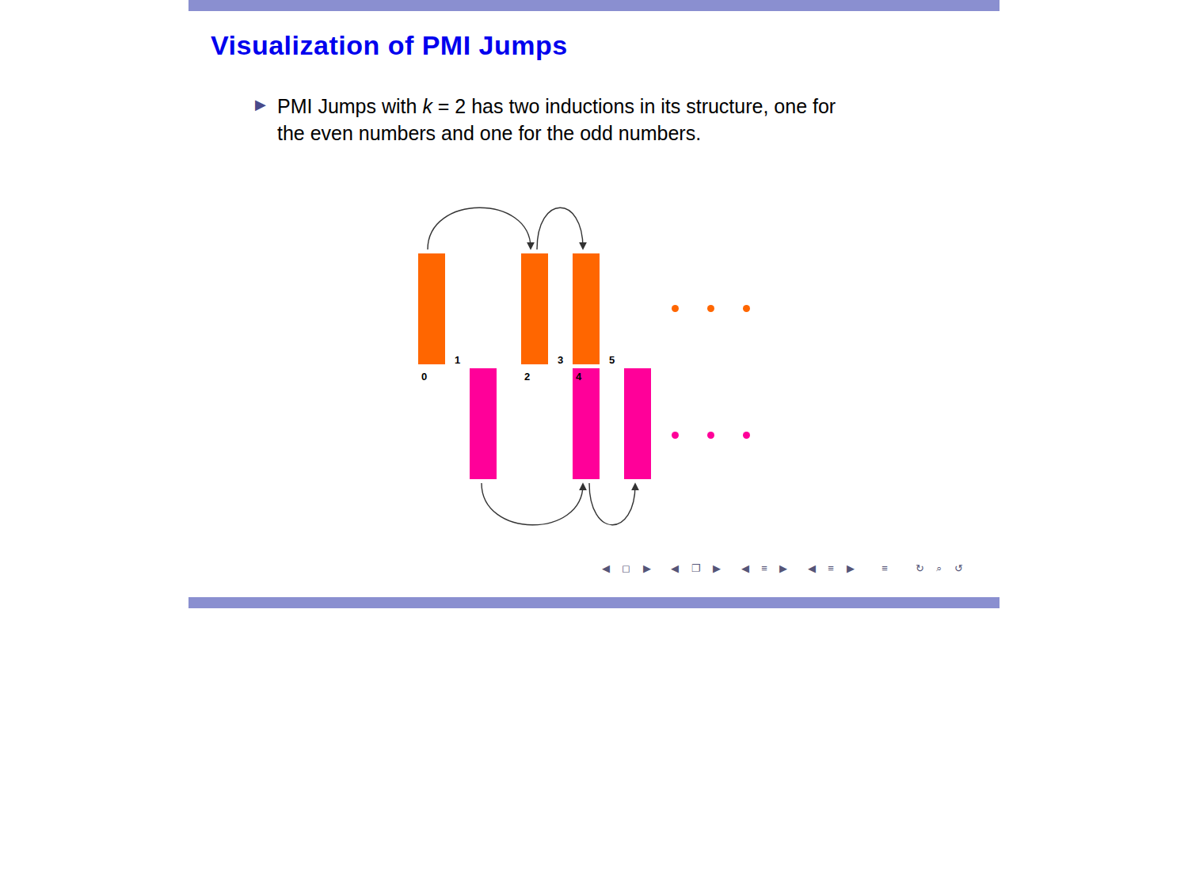Visualization of PMI Jumps
▶ PMI Jumps with k = 2 has two inductions in its structure, one for the even numbers and one for the odd numbers.
0 1 2 3 4 5
◀ ◻ ▶ ◀ ❐ ▶ ◀ ≡ ▶ ◀ ≡ ▶ ≡ ↻ ⌕ ↺
24